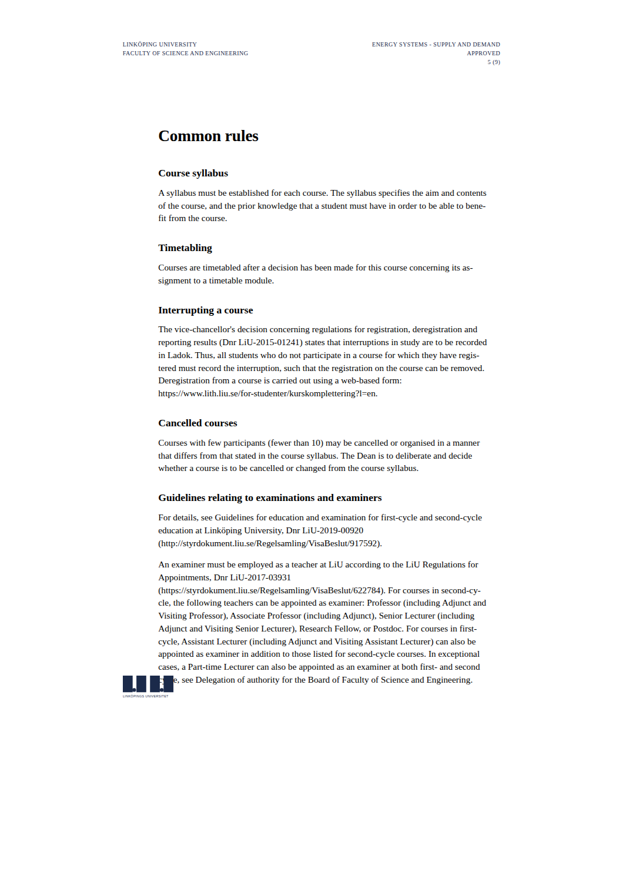Linköping University
Faculty of Science and Engineering
Energy Systems - Supply and Demand
Approved
5 (9)
Common rules
Course syllabus
A syllabus must be established for each course. The syllabus specifies the aim and contents of the course, and the prior knowledge that a student must have in order to be able to benefit from the course.
Timetabling
Courses are timetabled after a decision has been made for this course concerning its assignment to a timetable module.
Interrupting a course
The vice-chancellor's decision concerning regulations for registration, deregistration and reporting results (Dnr LiU-2015-01241) states that interruptions in study are to be recorded in Ladok. Thus, all students who do not participate in a course for which they have registered must record the interruption, such that the registration on the course can be removed. Deregistration from a course is carried out using a web-based form: https://www.lith.liu.se/for-studenter/kurskomplettering?l=en.
Cancelled courses
Courses with few participants (fewer than 10) may be cancelled or organised in a manner that differs from that stated in the course syllabus. The Dean is to deliberate and decide whether a course is to be cancelled or changed from the course syllabus.
Guidelines relating to examinations and examiners
For details, see Guidelines for education and examination for first-cycle and second-cycle education at Linköping University, Dnr LiU-2019-00920 (http://styrdokument.liu.se/Regelsamling/VisaBeslut/917592).
An examiner must be employed as a teacher at LiU according to the LiU Regulations for Appointments, Dnr LiU-2017-03931 (https://styrdokument.liu.se/Regelsamling/VisaBeslut/622784). For courses in second-cycle, the following teachers can be appointed as examiner: Professor (including Adjunct and Visiting Professor), Associate Professor (including Adjunct), Senior Lecturer (including Adjunct and Visiting Senior Lecturer), Research Fellow, or Postdoc. For courses in first-cycle, Assistant Lecturer (including Adjunct and Visiting Assistant Lecturer) can also be appointed as examiner in addition to those listed for second-cycle courses. In exceptional cases, a Part-time Lecturer can also be appointed as an examiner at both first- and second cycle, see Delegation of authority for the Board of Faculty of Science and Engineering.
LINKÖPINGS UNIVERSITET